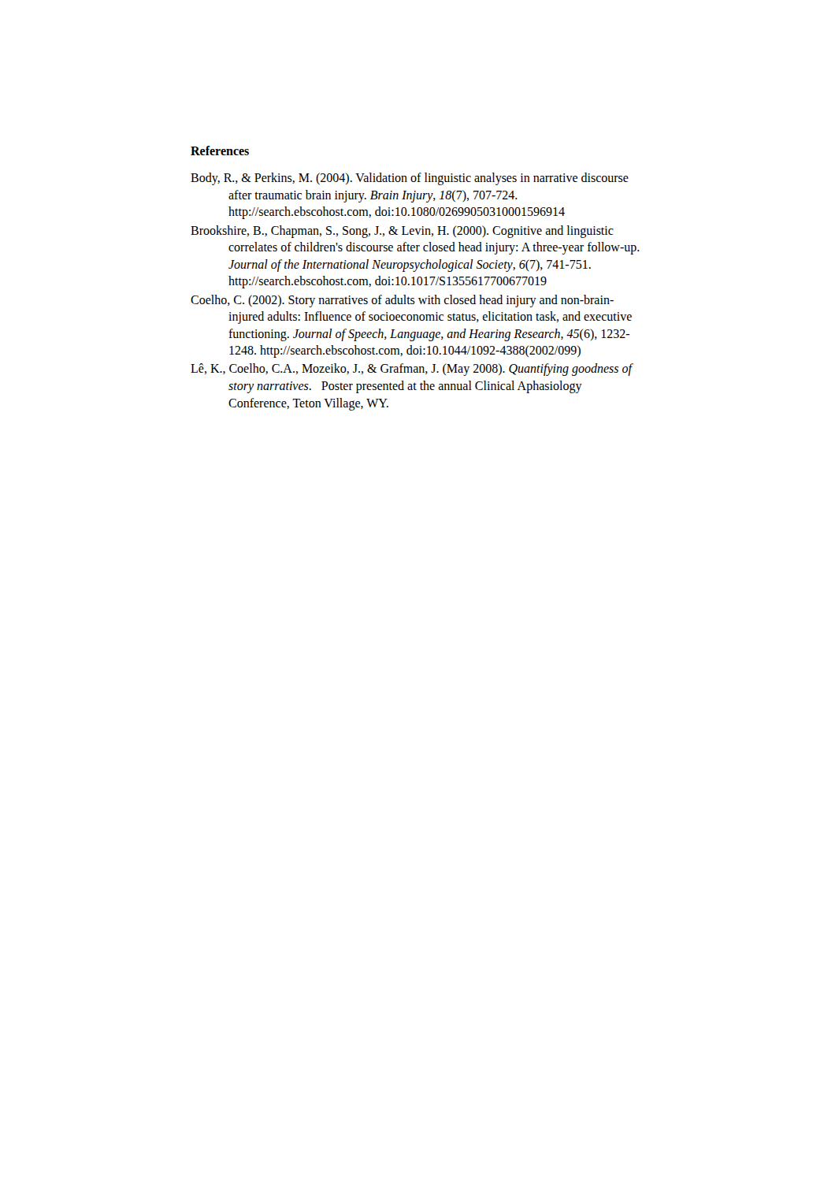References
Body, R., & Perkins, M. (2004). Validation of linguistic analyses in narrative discourse after traumatic brain injury. Brain Injury, 18(7), 707-724. http://search.ebscohost.com, doi:10.1080/02699050310001596914
Brookshire, B., Chapman, S., Song, J., & Levin, H. (2000). Cognitive and linguistic correlates of children's discourse after closed head injury: A three-year follow-up. Journal of the International Neuropsychological Society, 6(7), 741-751. http://search.ebscohost.com, doi:10.1017/S1355617700677019
Coelho, C. (2002). Story narratives of adults with closed head injury and non-brain-injured adults: Influence of socioeconomic status, elicitation task, and executive functioning. Journal of Speech, Language, and Hearing Research, 45(6), 1232-1248. http://search.ebscohost.com, doi:10.1044/1092-4388(2002/099)
Lê, K., Coelho, C.A., Mozeiko, J., & Grafman, J. (May 2008). Quantifying goodness of story narratives. Poster presented at the annual Clinical Aphasiology Conference, Teton Village, WY.